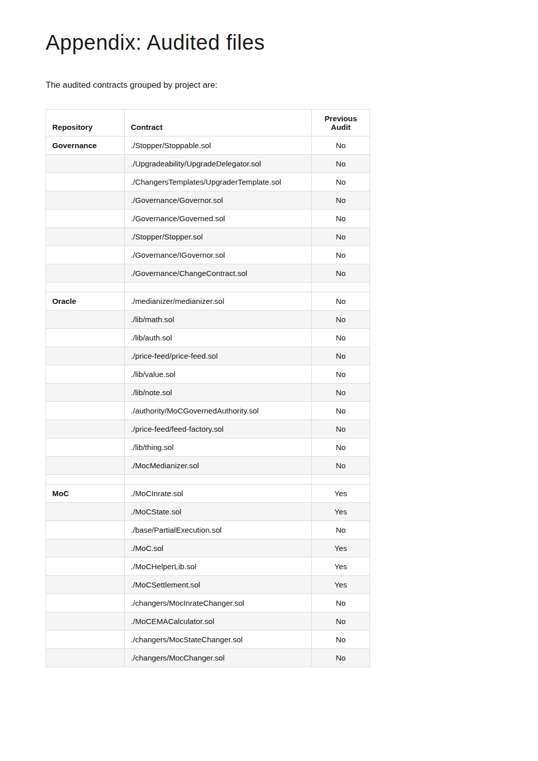Appendix: Audited files
The audited contracts grouped by project are:
| Repository | Contract | Previous Audit |
| --- | --- | --- |
| Governance | ./Stopper/Stoppable.sol | No |
| | ./Upgradeability/UpgradeDelegator.sol | No |
| | ./ChangersTemplates/UpgraderTemplate.sol | No |
| | ./Governance/Governor.sol | No |
| | ./Governance/Governed.sol | No |
| | ./Stopper/Stopper.sol | No |
| | ./Governance/IGovernor.sol | No |
| | ./Governance/ChangeContract.sol | No |
| Oracle | ./medianizer/medianizer.sol | No |
| | ./lib/math.sol | No |
| | ./lib/auth.sol | No |
| | ./price-feed/price-feed.sol | No |
| | ./lib/value.sol | No |
| | ./lib/note.sol | No |
| | ./authority/MoCGovernedAuthority.sol | No |
| | ./price-feed/feed-factory.sol | No |
| | ./lib/thing.sol | No |
| | ./MocMedianizer.sol | No |
| MoC | ./MoCInrate.sol | Yes |
| | ./MoCState.sol | Yes |
| | ./base/PartialExecution.sol | No |
| | ./MoC.sol | Yes |
| | ./MoCHelperLib.sol | Yes |
| | ./MoCSettlement.sol | Yes |
| | ./changers/MocInrateChanger.sol | No |
| | ./MoCEMACalculator.sol | No |
| | ./changers/MocStateChanger.sol | No |
| | ./changers/MocChanger.sol | No |